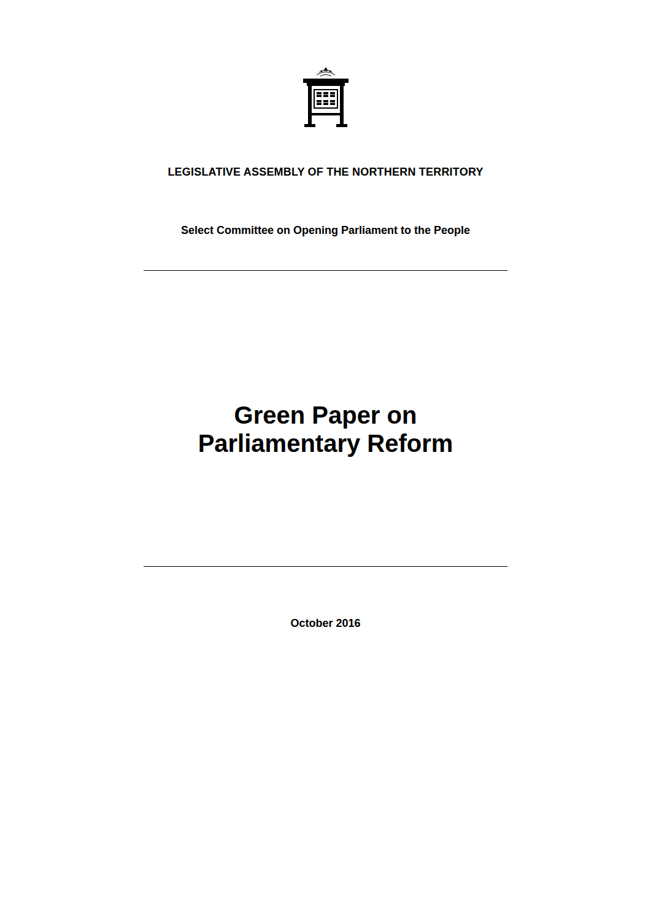LEGISLATIVE ASSEMBLY OF THE NORTHERN TERRITORY
Select Committee on Opening Parliament to the People
Green Paper on
Parliamentary Reform
October 2016